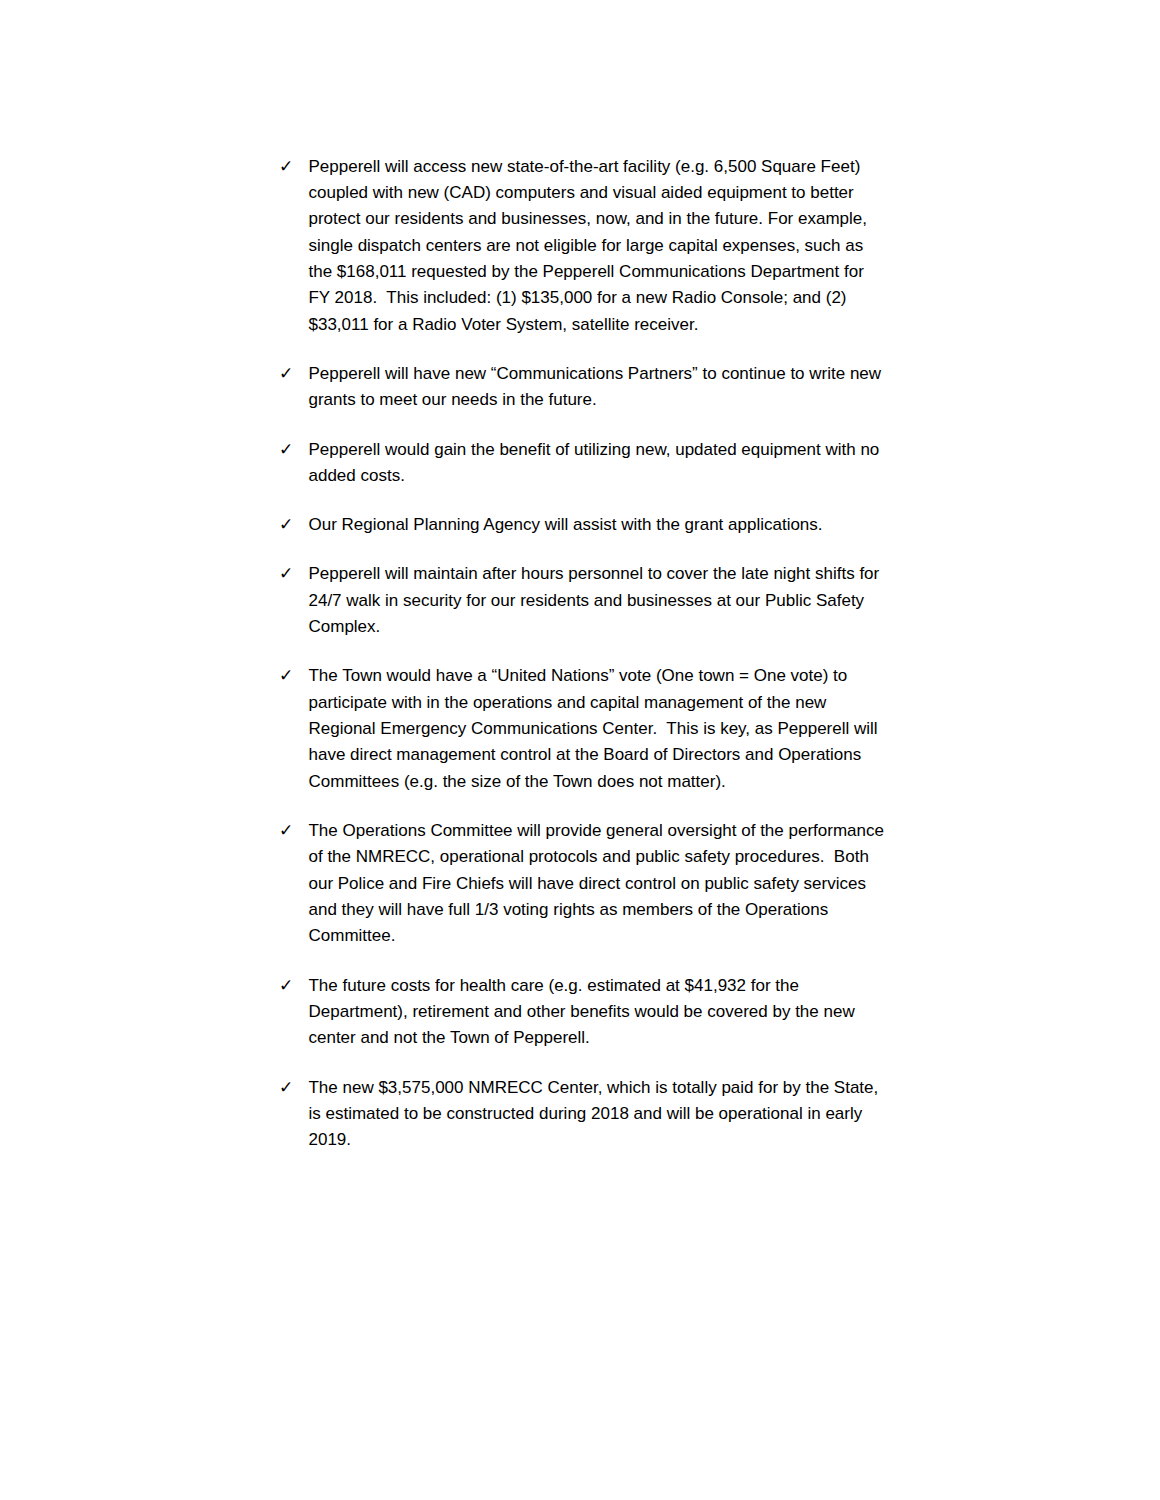Pepperell will access new state-of-the-art facility (e.g. 6,500 Square Feet) coupled with new (CAD) computers and visual aided equipment to better protect our residents and businesses, now, and in the future. For example, single dispatch centers are not eligible for large capital expenses, such as the $168,011 requested by the Pepperell Communications Department for FY 2018. This included: (1) $135,000 for a new Radio Console; and (2) $33,011 for a Radio Voter System, satellite receiver.
Pepperell will have new “Communications Partners” to continue to write new grants to meet our needs in the future.
Pepperell would gain the benefit of utilizing new, updated equipment with no added costs.
Our Regional Planning Agency will assist with the grant applications.
Pepperell will maintain after hours personnel to cover the late night shifts for 24/7 walk in security for our residents and businesses at our Public Safety Complex.
The Town would have a “United Nations” vote (One town = One vote) to participate with in the operations and capital management of the new Regional Emergency Communications Center. This is key, as Pepperell will have direct management control at the Board of Directors and Operations Committees (e.g. the size of the Town does not matter).
The Operations Committee will provide general oversight of the performance of the NMRECC, operational protocols and public safety procedures. Both our Police and Fire Chiefs will have direct control on public safety services and they will have full 1/3 voting rights as members of the Operations Committee.
The future costs for health care (e.g. estimated at $41,932 for the Department), retirement and other benefits would be covered by the new center and not the Town of Pepperell.
The new $3,575,000 NMRECC Center, which is totally paid for by the State, is estimated to be constructed during 2018 and will be operational in early 2019.